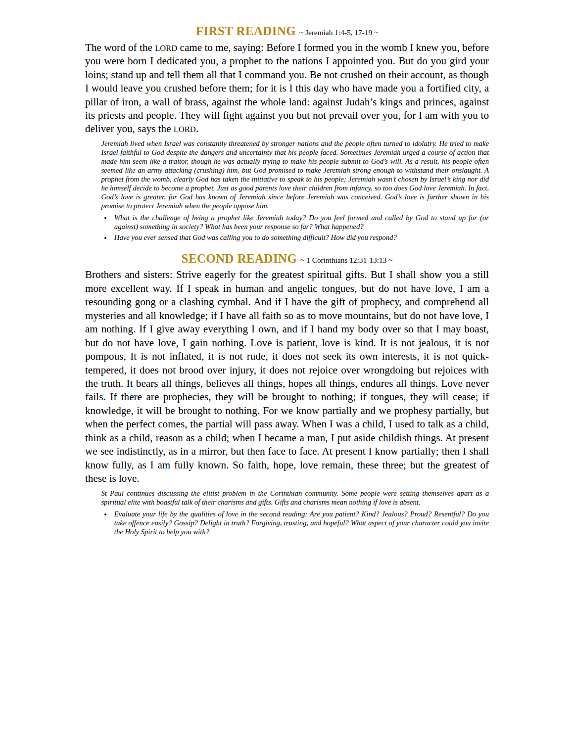FIRST READING ~ Jeremiah 1:4-5, 17-19 ~
The word of the LORD came to me, saying: Before I formed you in the womb I knew you, before you were born I dedicated you, a prophet to the nations I appointed you. But do you gird your loins; stand up and tell them all that I command you. Be not crushed on their account, as though I would leave you crushed before them; for it is I this day who have made you a fortified city, a pillar of iron, a wall of brass, against the whole land: against Judah’s kings and princes, against its priests and people. They will fight against you but not prevail over you, for I am with you to deliver you, says the LORD.
Jeremiah lived when Israel was constantly threatened by stronger nations and the people often turned to idolatry. He tried to make Israel faithful to God despite the dangers and uncertainty that his people faced. Sometimes Jeremiah urged a course of action that made him seem like a traitor, though he was actually trying to make his people submit to God’s will. As a result, his people often seemed like an army attacking (crushing) him, but God promised to make Jeremiah strong enough to withstand their onslaught. A prophet from the womb, clearly God has taken the initiative to speak to his people; Jeremiah wasn’t chosen by Israel’s king nor did he himself decide to become a prophet. Just as good parents love their children from infancy, so too does God love Jeremiah. In fact, God’s love is greater, for God has known of Jeremiah since before Jeremiah was conceived. God’s love is further shown in his promise to protect Jeremiah when the people oppose him.
What is the challenge of being a prophet like Jeremiah today? Do you feel formed and called by God to stand up for (or against) something in society? What has been your response so far? What happened?
Have you ever sensed that God was calling you to do something difficult? How did you respond?
SECOND READING ~ 1 Corinthians 12:31-13:13 ~
Brothers and sisters: Strive eagerly for the greatest spiritual gifts. But I shall show you a still more excellent way. If I speak in human and angelic tongues, but do not have love, I am a resounding gong or a clashing cymbal. And if I have the gift of prophecy, and comprehend all mysteries and all knowledge; if I have all faith so as to move mountains, but do not have love, I am nothing. If I give away everything I own, and if I hand my body over so that I may boast, but do not have love, I gain nothing. Love is patient, love is kind. It is not jealous, it is not pompous, It is not inflated, it is not rude, it does not seek its own interests, it is not quick-tempered, it does not brood over injury, it does not rejoice over wrongdoing but rejoices with the truth. It bears all things, believes all things, hopes all things, endures all things. Love never fails. If there are prophecies, they will be brought to nothing; if tongues, they will cease; if knowledge, it will be brought to nothing. For we know partially and we prophesy partially, but when the perfect comes, the partial will pass away. When I was a child, I used to talk as a child, think as a child, reason as a child; when I became a man, I put aside childish things. At present we see indistinctly, as in a mirror, but then face to face. At present I know partially; then I shall know fully, as I am fully known. So faith, hope, love remain, these three; but the greatest of these is love.
St Paul continues discussing the elitist problem in the Corinthian community. Some people were setting themselves apart as a spiritual elite with boastful talk of their charisms and gifts. Gifts and charisms mean nothing if love is absent.
Evaluate your life by the qualities of love in the second reading: Are you patient? Kind? Jealous? Proud? Resentful? Do you take offence easily? Gossip? Delight in truth? Forgiving, trusting, and hopeful? What aspect of your character could you invite the Holy Spirit to help you with?